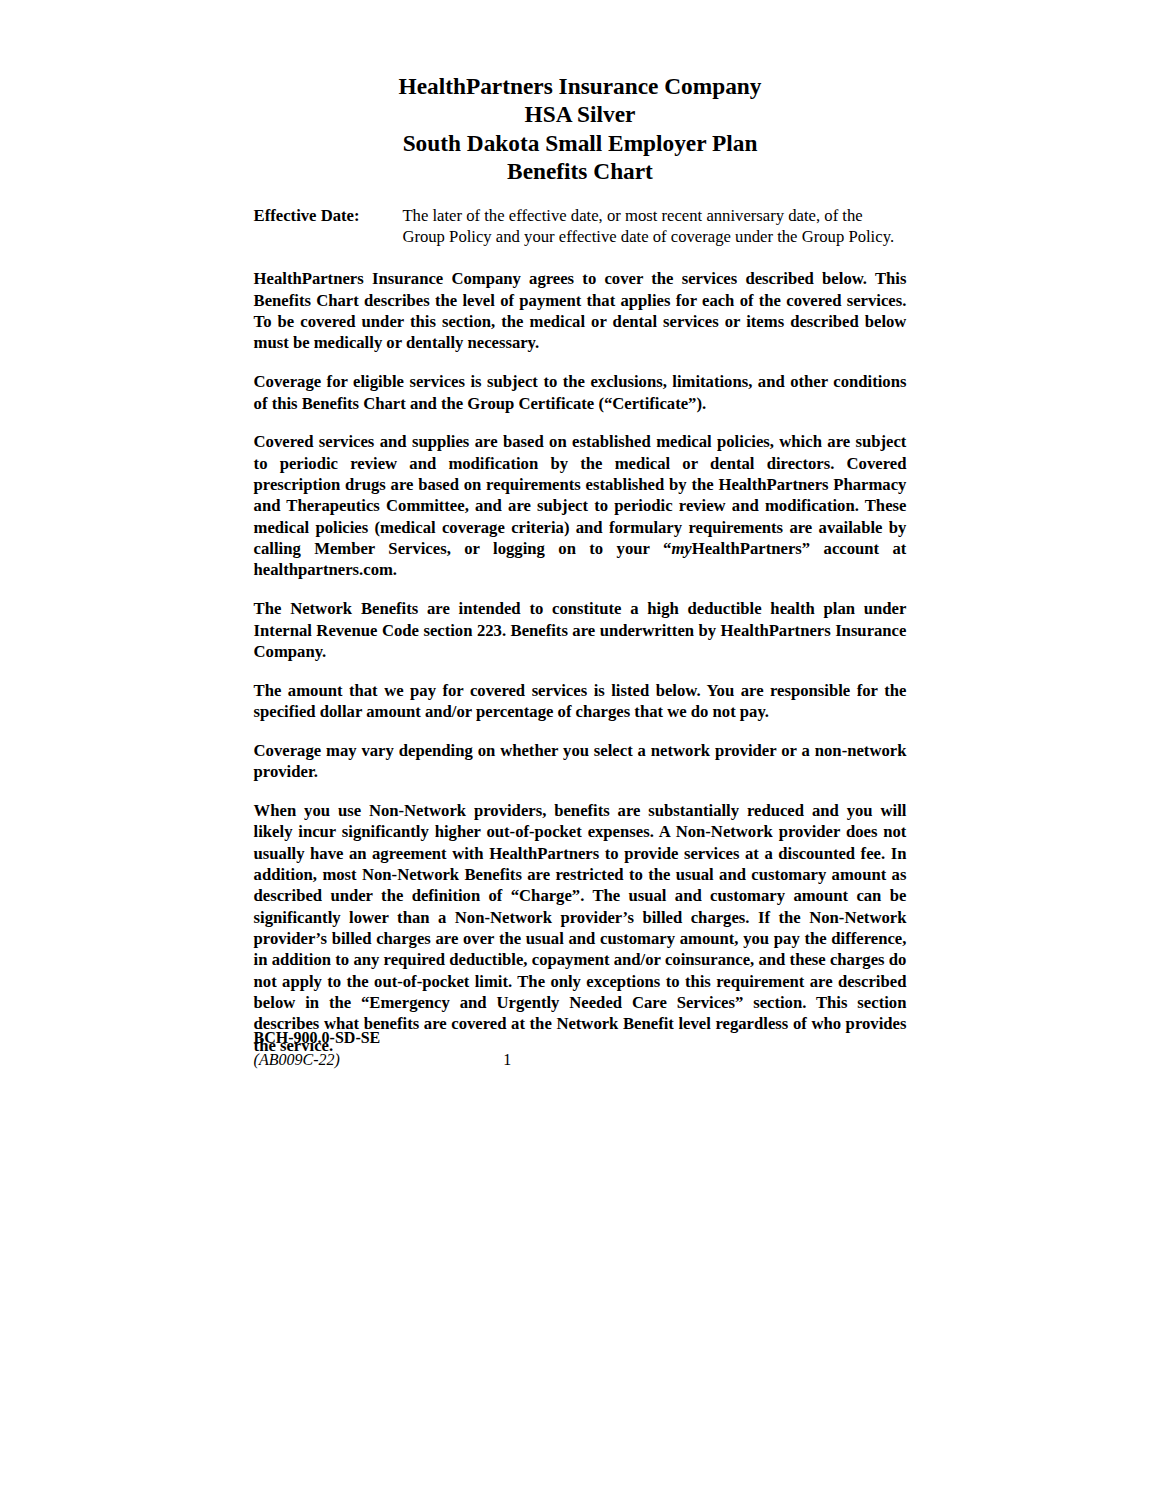HealthPartners Insurance Company HSA Silver South Dakota Small Employer Plan Benefits Chart
Effective Date:
The later of the effective date, or most recent anniversary date, of the Group Policy and your effective date of coverage under the Group Policy.
HealthPartners Insurance Company agrees to cover the services described below. This Benefits Chart describes the level of payment that applies for each of the covered services. To be covered under this section, the medical or dental services or items described below must be medically or dentally necessary.
Coverage for eligible services is subject to the exclusions, limitations, and other conditions of this Benefits Chart and the Group Certificate (“Certificate”).
Covered services and supplies are based on established medical policies, which are subject to periodic review and modification by the medical or dental directors. Covered prescription drugs are based on requirements established by the HealthPartners Pharmacy and Therapeutics Committee, and are subject to periodic review and modification. These medical policies (medical coverage criteria) and formulary requirements are available by calling Member Services, or logging on to your “my HealthPartners” account at healthpartners.com.
The Network Benefits are intended to constitute a high deductible health plan under Internal Revenue Code section 223. Benefits are underwritten by HealthPartners Insurance Company.
The amount that we pay for covered services is listed below. You are responsible for the specified dollar amount and/or percentage of charges that we do not pay.
Coverage may vary depending on whether you select a network provider or a non-network provider.
When you use Non-Network providers, benefits are substantially reduced and you will likely incur significantly higher out-of-pocket expenses. A Non-Network provider does not usually have an agreement with HealthPartners to provide services at a discounted fee. In addition, most Non-Network Benefits are restricted to the usual and customary amount as described under the definition of “Charge”. The usual and customary amount can be significantly lower than a Non-Network provider’s billed charges. If the Non-Network provider’s billed charges are over the usual and customary amount, you pay the difference, in addition to any required deductible, copayment and/or coinsurance, and these charges do not apply to the out-of-pocket limit. The only exceptions to this requirement are described below in the “Emergency and Urgently Needed Care Services” section. This section describes what benefits are covered at the Network Benefit level regardless of who provides the service.
BCH-900.0-SD-SE
(AB009C-22)
1